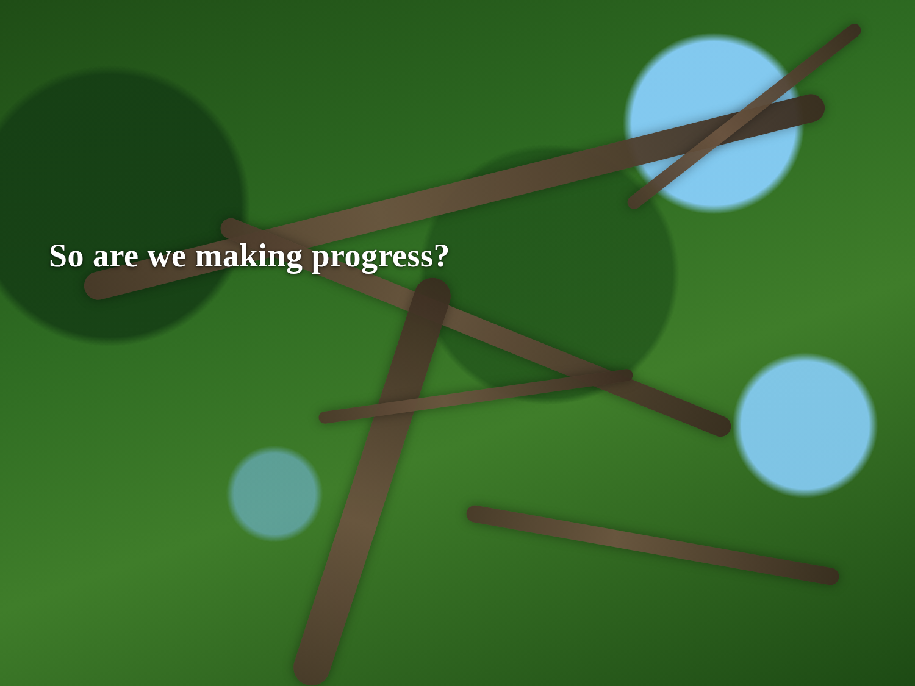So are we making progress?